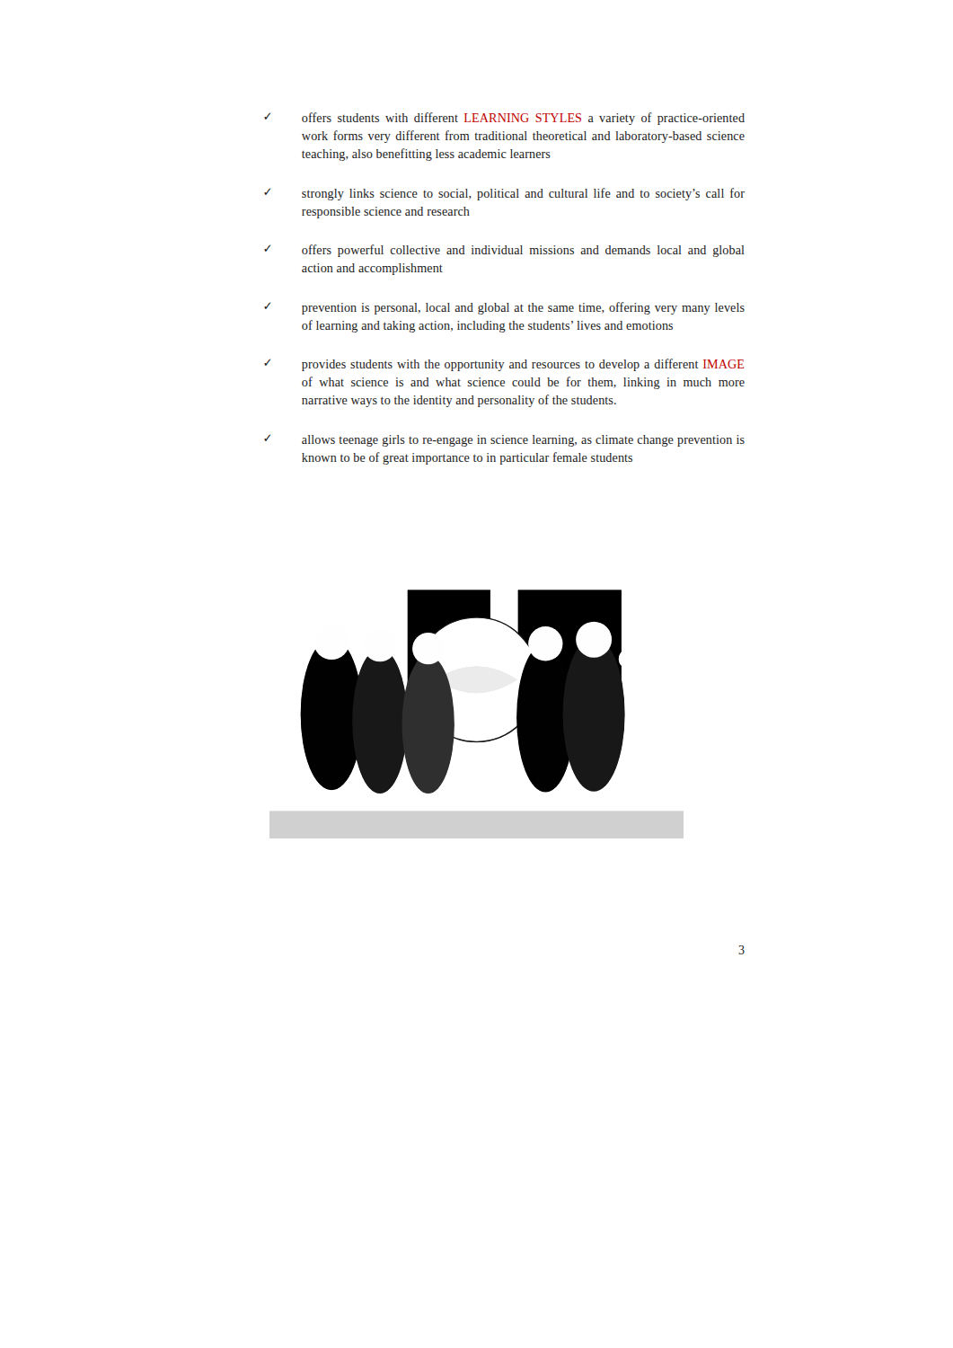offers students with different LEARNING STYLES a variety of practice-oriented work forms very different from traditional theoretical and laboratory-based science teaching, also benefitting less academic learners
strongly links science to social, political and cultural life and to society’s call for responsible science and research
offers powerful collective and individual missions and demands local and global action and accomplishment
prevention is personal, local and global at the same time, offering very many levels of learning and taking action, including the students’ lives and emotions
provides students with the opportunity and resources to develop a different IMAGE of what science is and what science could be for them, linking in much more narrative ways to the identity and personality of the students.
allows teenage girls to re-engage in science learning, as climate change prevention is known to be of great importance to in particular female students
3